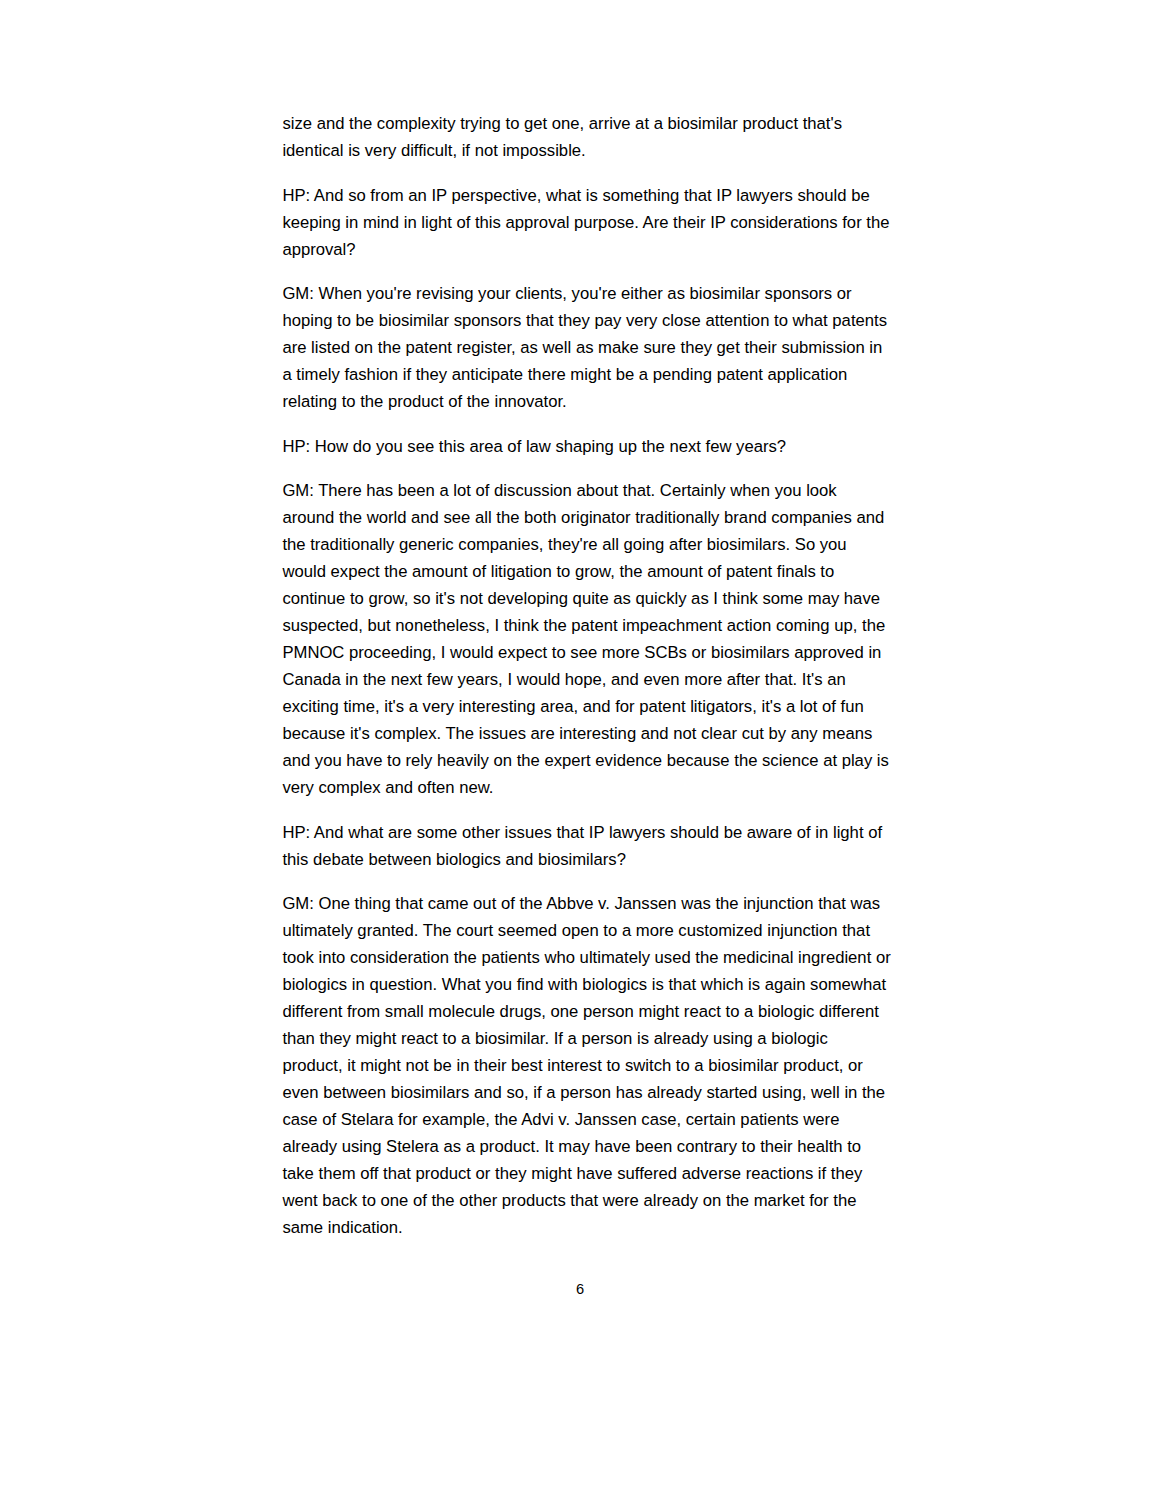size and the complexity trying to get one, arrive at a biosimilar product that's identical is very difficult, if not impossible.
HP: And so from an IP perspective, what is something that IP lawyers should be keeping in mind in light of this approval purpose. Are their IP considerations for the approval?
GM: When you're revising your clients, you're either as biosimilar sponsors or hoping to be biosimilar sponsors that they pay very close attention to what patents are listed on the patent register, as well as make sure they get their submission in a timely fashion if they anticipate there might be a pending patent application relating to the product of the innovator.
HP: How do you see this area of law shaping up the next few years?
GM: There has been a lot of discussion about that. Certainly when you look around the world and see all the both originator traditionally brand companies and the traditionally generic companies, they're all going after biosimilars. So you would expect the amount of litigation to grow, the amount of patent finals to continue to grow, so it's not developing quite as quickly as I think some may have suspected, but nonetheless, I think the patent impeachment action coming up, the PMNOC proceeding, I would expect to see more SCBs or biosimilars approved in Canada in the next few years, I would hope, and even more after that. It's an exciting time, it's a very interesting area, and for patent litigators, it's a lot of fun because it's complex. The issues are interesting and not clear cut by any means and you have to rely heavily on the expert evidence because the science at play is very complex and often new.
HP: And what are some other issues that IP lawyers should be aware of in light of this debate between biologics and biosimilars?
GM: One thing that came out of the Abbve v. Janssen was the injunction that was ultimately granted. The court seemed open to a more customized injunction that took into consideration the patients who ultimately used the medicinal ingredient or biologics in question. What you find with biologics is that which is again somewhat different from small molecule drugs, one person might react to a biologic different than they might react to a biosimilar. If a person is already using a biologic product, it might not be in their best interest to switch to a biosimilar product, or even between biosimilars and so, if a person has already started using, well in the case of Stelara for example, the Advi v. Janssen case, certain patients were already using Stelera as a product. It may have been contrary to their health to take them off that product or they might have suffered adverse reactions if they went back to one of the other products that were already on the market for the same indication.
6